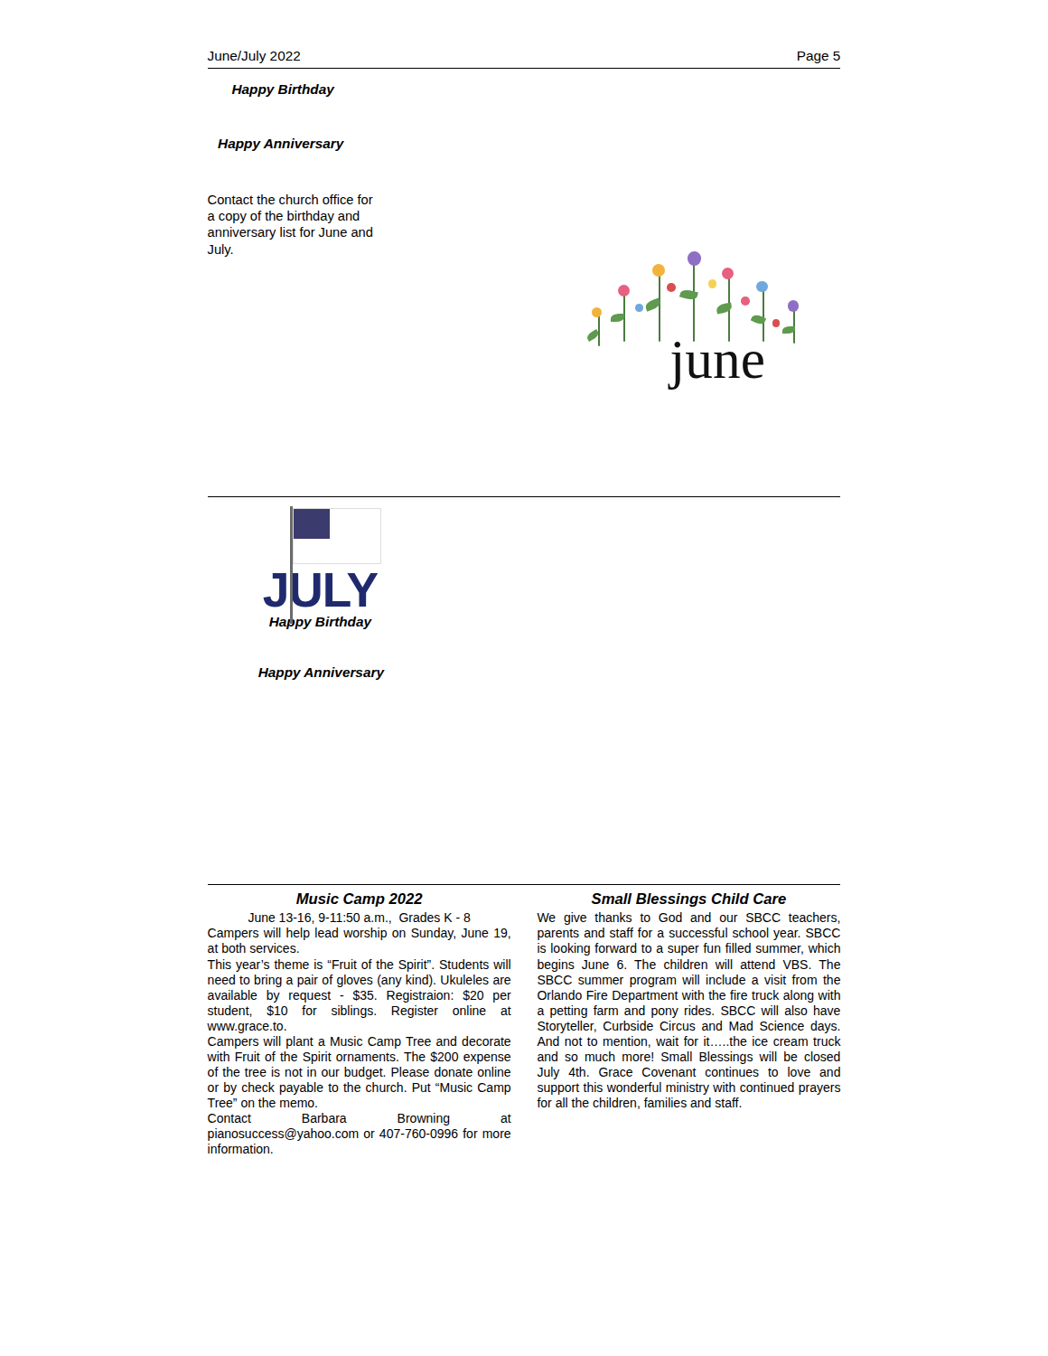June/July 2022 Page 5
Happy Birthday
Happy Anniversary
Contact the church office for a copy of the birthday and anniversary list for June and July.
june
JULY
Happy Birthday
Happy Anniversary
Music Camp 2022
June 13-16, 9-11:50 a.m., Grades K - 8
Campers will help lead worship on Sunday, June 19, at both services.
This year’s theme is “Fruit of the Spirit”. Students will need to bring a pair of gloves (any kind). Ukuleles are available by request - $35. Registraion: $20 per student, $10 for siblings. Register online at www.grace.to.
Campers will plant a Music Camp Tree and decorate with Fruit of the Spirit ornaments. The $200 expense of the tree is not in our budget. Please donate online or by check payable to the church. Put “Music Camp Tree” on the memo.
Contact Barbara Browning at pianosuccess@yahoo.com or 407-760-0996 for more information.
Small Blessings Child Care
We give thanks to God and our SBCC teachers, parents and staff for a successful school year. SBCC is looking forward to a super fun filled summer, which begins June 6. The children will attend VBS. The SBCC summer program will include a visit from the Orlando Fire Department with the fire truck along with a petting farm and pony rides. SBCC will also have Storyteller, Curbside Circus and Mad Science days. And not to mention, wait for it…..the ice cream truck and so much more! Small Blessings will be closed July 4th. Grace Covenant continues to love and support this wonderful ministry with continued prayers for all the children, families and staff.